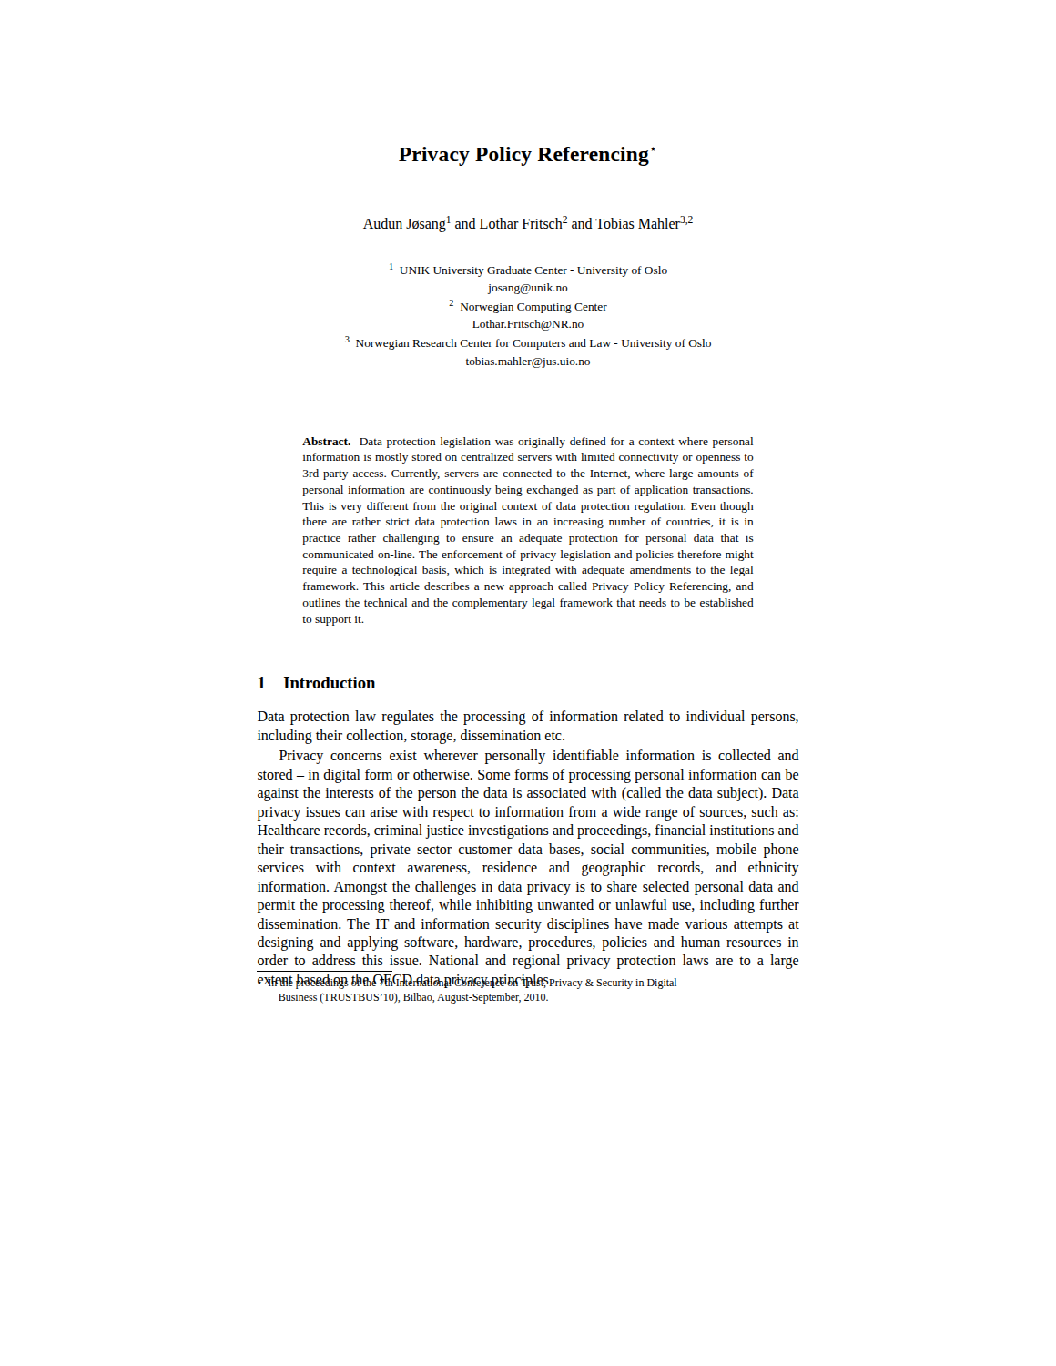Privacy Policy Referencing⋆
Audun Jøsang1 and Lothar Fritsch2 and Tobias Mahler3,2
1 UNIK University Graduate Center - University of Oslo josang@unik.no 2 Norwegian Computing Center Lothar.Fritsch@NR.no 3 Norwegian Research Center for Computers and Law - University of Oslo tobias.mahler@jus.uio.no
Abstract. Data protection legislation was originally defined for a context where personal information is mostly stored on centralized servers with limited connectivity or openness to 3rd party access. Currently, servers are connected to the Internet, where large amounts of personal information are continuously being exchanged as part of application transactions. This is very different from the original context of data protection regulation. Even though there are rather strict data protection laws in an increasing number of countries, it is in practice rather challenging to ensure an adequate protection for personal data that is communicated on-line. The enforcement of privacy legislation and policies therefore might require a technological basis, which is integrated with adequate amendments to the legal framework. This article describes a new approach called Privacy Policy Referencing, and outlines the technical and the complementary legal framework that needs to be established to support it.
1 Introduction
Data protection law regulates the processing of information related to individual persons, including their collection, storage, dissemination etc.
Privacy concerns exist wherever personally identifiable information is collected and stored – in digital form or otherwise. Some forms of processing personal information can be against the interests of the person the data is associated with (called the data subject). Data privacy issues can arise with respect to information from a wide range of sources, such as: Healthcare records, criminal justice investigations and proceedings, financial institutions and their transactions, private sector customer data bases, social communities, mobile phone services with context awareness, residence and geographic records, and ethnicity information. Amongst the challenges in data privacy is to share selected personal data and permit the processing thereof, while inhibiting unwanted or unlawful use, including further dissemination. The IT and information security disciplines have made various attempts at designing and applying software, hardware, procedures, policies and human resources in order to address this issue. National and regional privacy protection laws are to a large extent based on the OECD data privacy principles
⋆ In the proceedings of the 7th International Conference on Trust, Privacy & Security in Digital Business (TRUSTBUS’10), Bilbao, August-September, 2010.